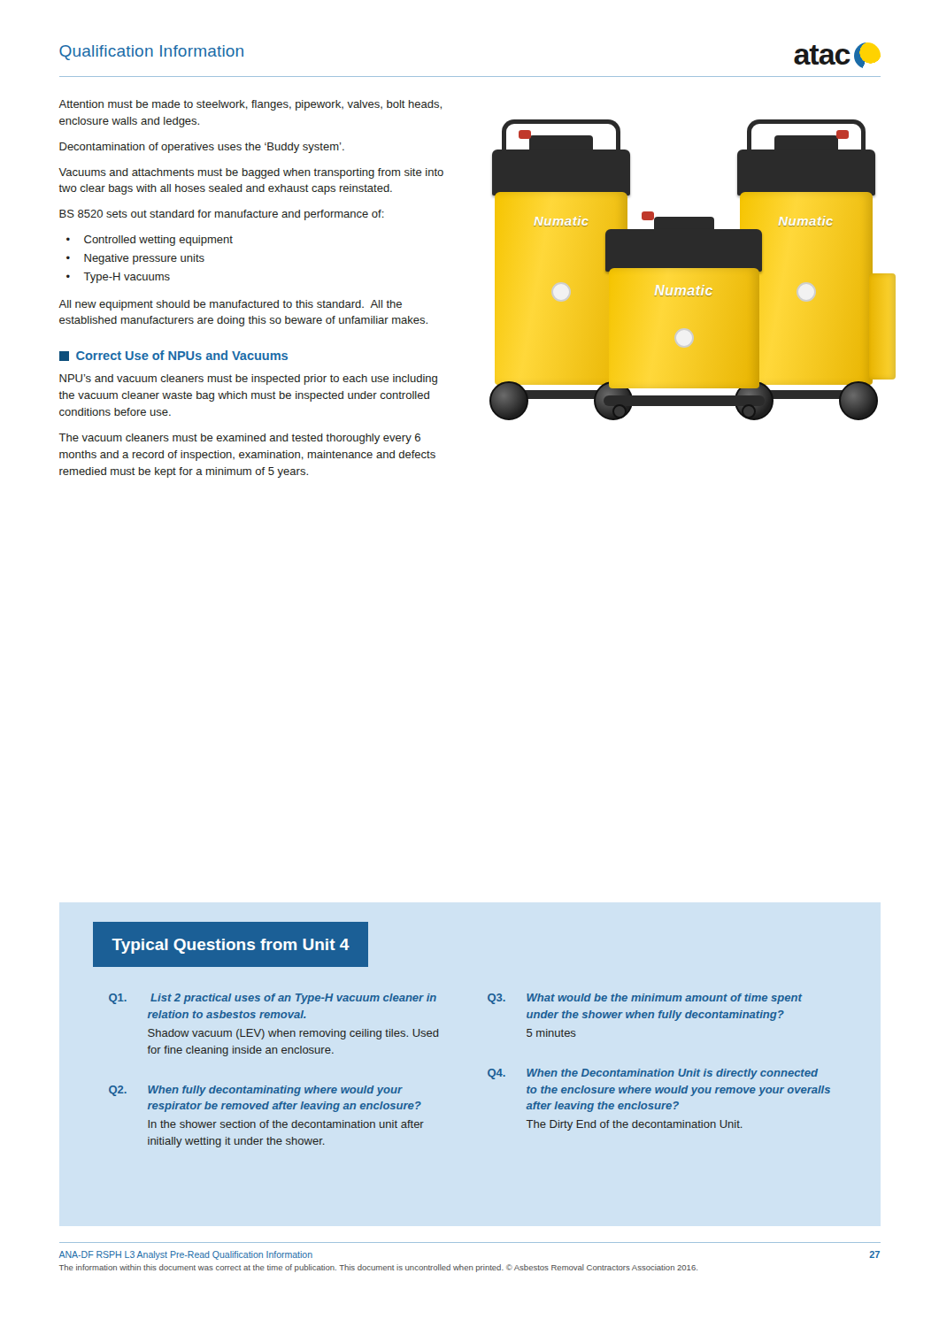Qualification Information
atac
Attention must be made to steelwork, flanges, pipework, valves, bolt heads, enclosure walls and ledges.
Decontamination of operatives uses the ‘Buddy system’.
Vacuums and attachments must be bagged when transporting from site into two clear bags with all hoses sealed and exhaust caps reinstated.
BS 8520 sets out standard for manufacture and performance of:
Controlled wetting equipment
Negative pressure units
Type-H vacuums
All new equipment should be manufactured to this standard. All the established manufacturers are doing this so beware of unfamiliar makes.
Correct Use of NPUs and Vacuums
NPU’s and vacuum cleaners must be inspected prior to each use including the vacuum cleaner waste bag which must be inspected under controlled conditions before use.
The vacuum cleaners must be examined and tested thoroughly every 6 months and a record of inspection, examination, maintenance and defects remedied must be kept for a minimum of 5 years.
Numatic
Numatic
Numatic
Typical Questions from Unit 4
Q1.
List 2 practical uses of an Type-H vacuum cleaner in relation to asbestos removal.
Shadow vacuum (LEV) when removing ceiling tiles. Used for fine cleaning inside an enclosure.
Q2.
When fully decontaminating where would your respirator be removed after leaving an enclosure?
In the shower section of the decontamination unit after initially wetting it under the shower.
Q3.
What would be the minimum amount of time spent under the shower when fully decontaminating?
5 minutes
Q4.
When the Decontamination Unit is directly connected to the enclosure where would you remove your overalls after leaving the enclosure?
The Dirty End of the decontamination Unit.
ANA-DF RSPH L3 Analyst Pre-Read Qualification Information
The information within this document was correct at the time of publication. This document is uncontrolled when printed. © Asbestos Removal Contractors Association 2016.
27